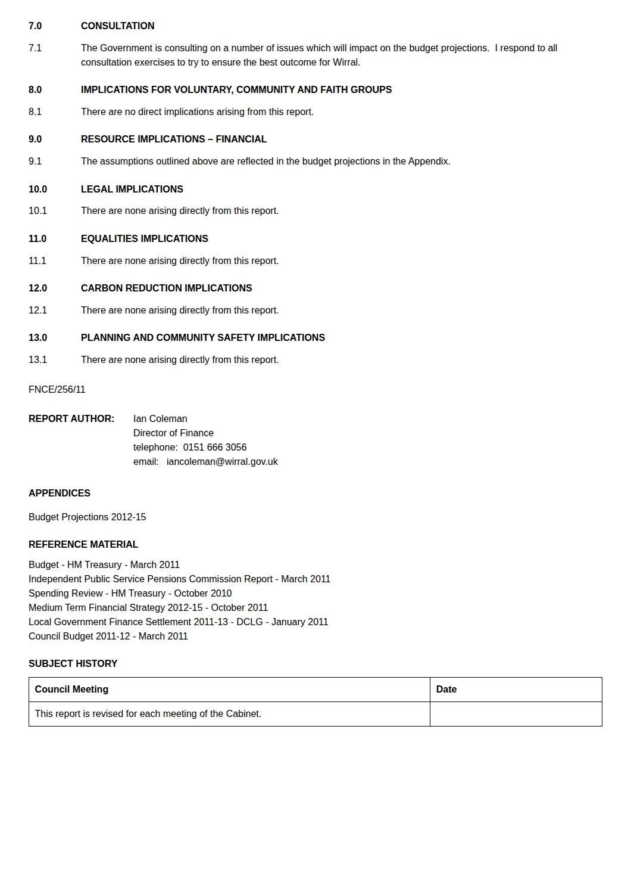7.0 Consultation
7.1 The Government is consulting on a number of issues which will impact on the budget projections. I respond to all consultation exercises to try to ensure the best outcome for Wirral.
8.0 Implications for Voluntary, Community and Faith Groups
8.1 There are no direct implications arising from this report.
9.0 Resource Implications – Financial
9.1 The assumptions outlined above are reflected in the budget projections in the Appendix.
10.0 Legal Implications
10.1 There are none arising directly from this report.
11.0 Equalities Implications
11.1 There are none arising directly from this report.
12.0 Carbon Reduction Implications
12.1 There are none arising directly from this report.
13.0 Planning and Community Safety Implications
13.1 There are none arising directly from this report.
FNCE/256/11
REPORT AUTHOR:
Ian Coleman
Director of Finance
telephone: 0151 666 3056
email: iancoleman@wirral.gov.uk
Appendices
Budget Projections 2012-15
Reference Material
Budget - HM Treasury - March 2011
Independent Public Service Pensions Commission Report - March 2011
Spending Review - HM Treasury - October 2010
Medium Term Financial Strategy 2012-15 - October 2011
Local Government Finance Settlement 2011-13 - DCLG - January 2011
Council Budget 2011-12 - March 2011
Subject History
| Council Meeting | Date |
| --- | --- |
| This report is revised for each meeting of the Cabinet. | |